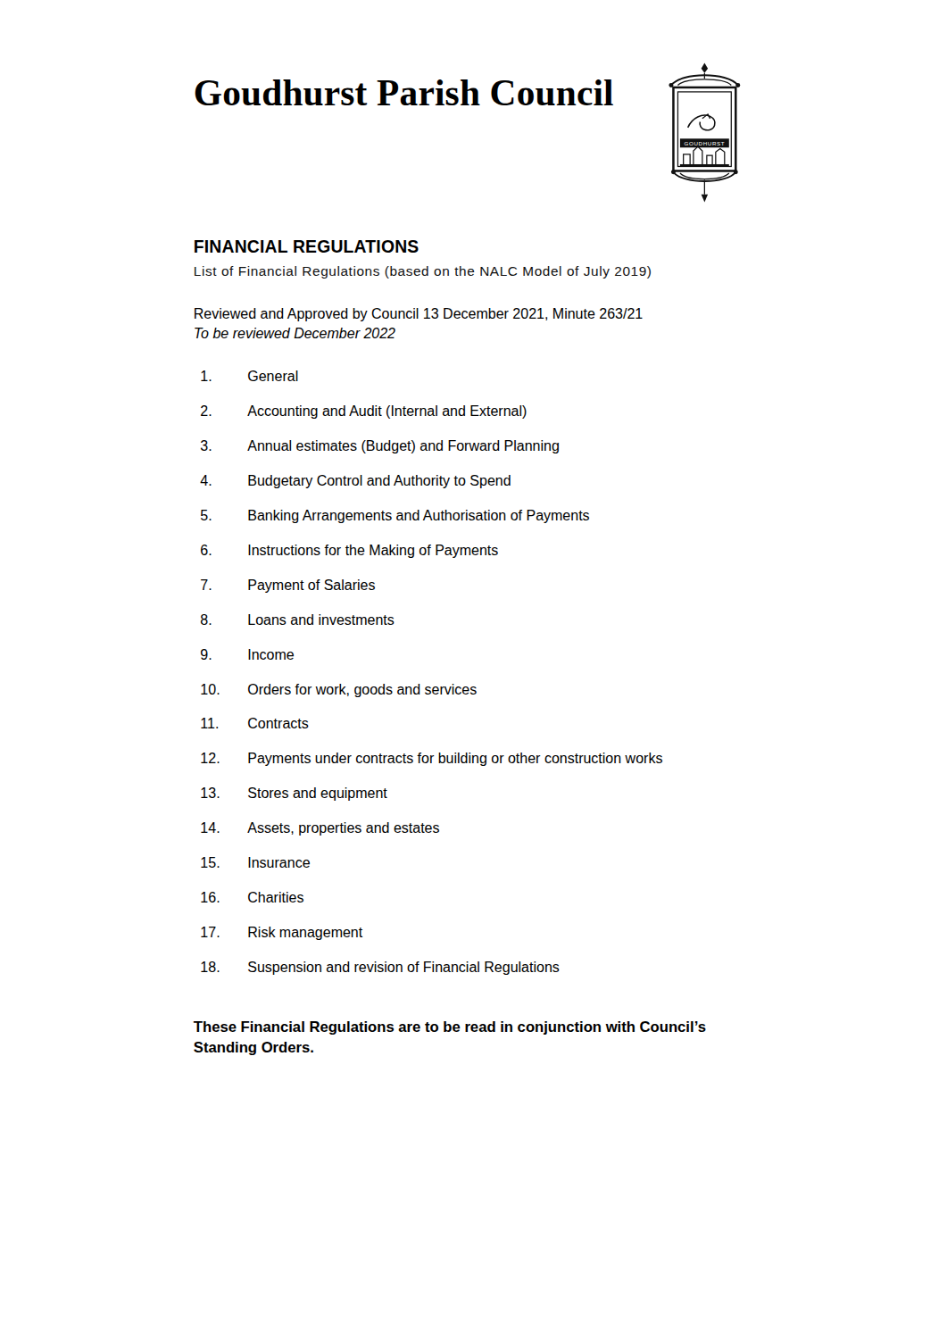Goudhurst Parish Council
GOUDHURST
FINANCIAL REGULATIONS
List of Financial Regulations (based on the NALC Model of July 2019)
Reviewed and Approved by Council 13 December 2021, Minute 263/21
To be reviewed December 2022
General
Accounting and Audit (Internal and External)
Annual estimates (Budget) and Forward Planning
Budgetary Control and Authority to Spend
Banking Arrangements and Authorisation of Payments
Instructions for the Making of Payments
Payment of Salaries
Loans and investments
Income
Orders for work, goods and services
Contracts
Payments under contracts for building or other construction works
Stores and equipment
Assets, properties and estates
Insurance
Charities
Risk management
Suspension and revision of Financial Regulations
These Financial Regulations are to be read in conjunction with Council’s Standing Orders.